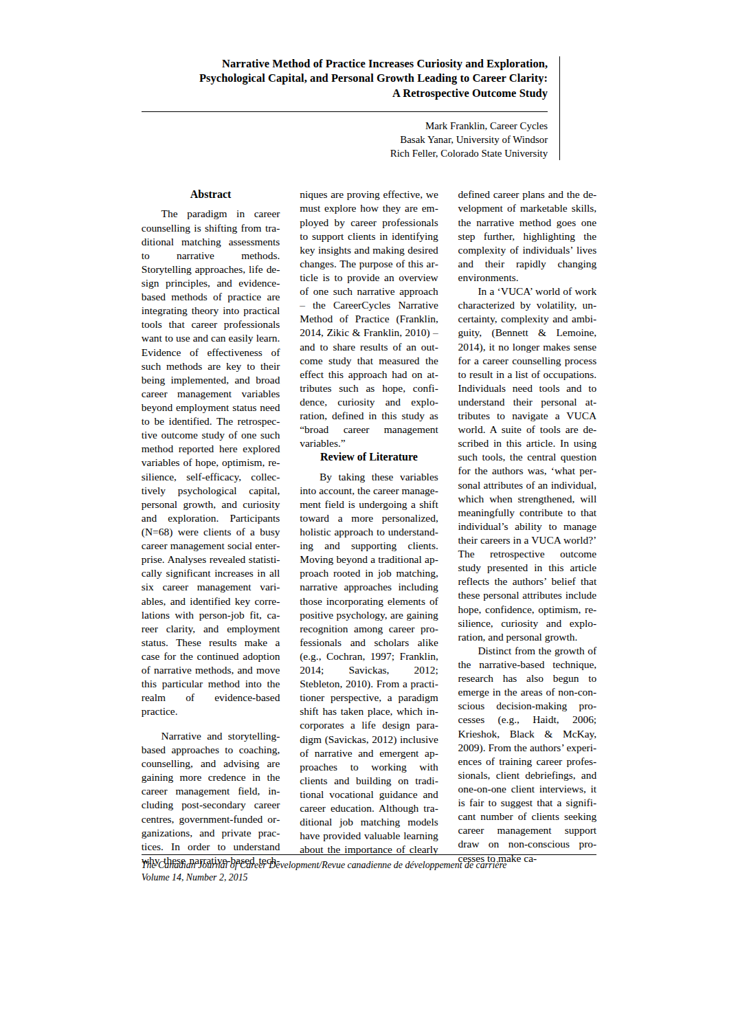Narrative Method of Practice Increases Curiosity and Exploration,
Psychological Capital, and Personal Growth Leading to Career Clarity:
A Retrospective Outcome Study
Mark Franklin, Career Cycles
Basak Yanar, University of Windsor
Rich Feller, Colorado State University
Abstract
The paradigm in career counselling is shifting from traditional matching assessments to narrative methods. Storytelling approaches, life design principles, and evidence-based methods of practice are integrating theory into practical tools that career professionals want to use and can easily learn. Evidence of effectiveness of such methods are key to their being implemented, and broad career management variables beyond employment status need to be identified. The retrospective outcome study of one such method reported here explored variables of hope, optimism, resilience, self-efficacy, collectively psychological capital, personal growth, and curiosity and exploration. Participants (N=68) were clients of a busy career management social enterprise. Analyses revealed statistically significant increases in all six career management variables, and identified key correlations with person-job fit, career clarity, and employment status. These results make a case for the continued adoption of narrative methods, and move this particular method into the realm of evidence-based practice.
Narrative and storytelling-based approaches to coaching, counselling, and advising are gaining more credence in the career management field, including post-secondary career centres, government-funded organizations, and private practices. In order to understand why these narrative-based techniques are proving effective, we must explore how they are employed by career professionals to support clients in identifying key insights and making desired changes. The purpose of this article is to provide an overview of one such narrative approach – the CareerCycles Narrative Method of Practice (Franklin, 2014, Zikic & Franklin, 2010) – and to share results of an outcome study that measured the effect this approach had on attributes such as hope, confidence, curiosity and exploration, defined in this study as “broad career management variables.”
Review of Literature
By taking these variables into account, the career management field is undergoing a shift toward a more personalized, holistic approach to understanding and supporting clients. Moving beyond a traditional approach rooted in job matching, narrative approaches including those incorporating elements of positive psychology, are gaining recognition among career professionals and scholars alike (e.g., Cochran, 1997; Franklin, 2014; Savickas, 2012; Stebleton, 2010). From a practitioner perspective, a paradigm shift has taken place, which incorporates a life design paradigm (Savickas, 2012) inclusive of narrative and emergent approaches to working with clients and building on traditional vocational guidance and career education. Although traditional job matching models have provided valuable learning about the importance of clearly defined career plans and the development of marketable skills, the narrative method goes one step further, highlighting the complexity of individuals’ lives and their rapidly changing environments.
In a ‘VUCA’ world of work characterized by volatility, uncertainty, complexity and ambiguity, (Bennett & Lemoine, 2014), it no longer makes sense for a career counselling process to result in a list of occupations. Individuals need tools and to understand their personal attributes to navigate a VUCA world. A suite of tools are described in this article. In using such tools, the central question for the authors was, ‘what personal attributes of an individual, which when strengthened, will meaningfully contribute to that individual’s ability to manage their careers in a VUCA world?’ The retrospective outcome study presented in this article reflects the authors’ belief that these personal attributes include hope, confidence, optimism, resilience, curiosity and exploration, and personal growth.
Distinct from the growth of the narrative-based technique, research has also begun to emerge in the areas of non-conscious decision-making processes (e.g., Haidt, 2006; Krieshok, Black & McKay, 2009). From the authors’ experiences of training career professionals, client debriefings, and one-on-one client interviews, it is fair to suggest that a significant number of clients seeking career management support draw on non-conscious processes to make ca-
The Canadian Journal of Career Development/Revue canadienne de développement de carrière Volume 14, Number 2, 2015